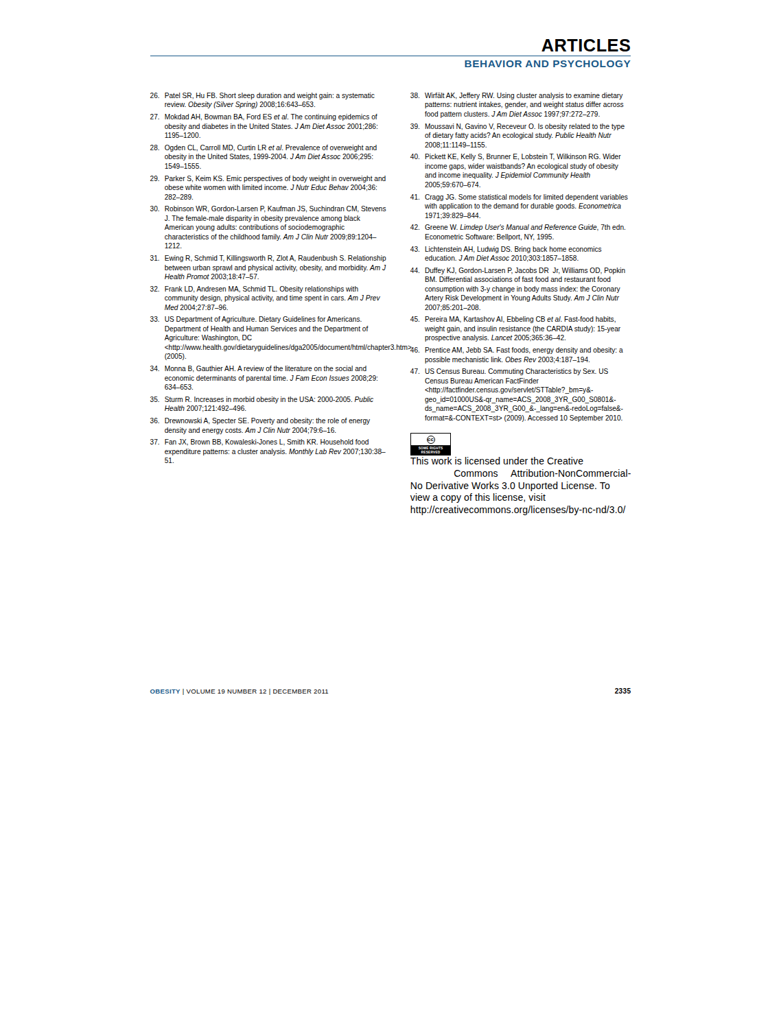ARTICLES
BEHAVIOR AND PSYCHOLOGY
26. Patel SR, Hu FB. Short sleep duration and weight gain: a systematic review. Obesity (Silver Spring) 2008;16:643–653.
27. Mokdad AH, Bowman BA, Ford ES et al. The continuing epidemics of obesity and diabetes in the United States. J Am Diet Assoc 2001;286: 1195–1200.
28. Ogden CL, Carroll MD, Curtin LR et al. Prevalence of overweight and obesity in the United States, 1999-2004. J Am Diet Assoc 2006;295: 1549–1555.
29. Parker S, Keim KS. Emic perspectives of body weight in overweight and obese white women with limited income. J Nutr Educ Behav 2004;36: 282–289.
30. Robinson WR, Gordon-Larsen P, Kaufman JS, Suchindran CM, Stevens J. The female-male disparity in obesity prevalence among black American young adults: contributions of sociodemographic characteristics of the childhood family. Am J Clin Nutr 2009;89:1204–1212.
31. Ewing R, Schmid T, Killingsworth R, Zlot A, Raudenbush S. Relationship between urban sprawl and physical activity, obesity, and morbidity. Am J Health Promot 2003;18:47–57.
32. Frank LD, Andresen MA, Schmid TL. Obesity relationships with community design, physical activity, and time spent in cars. Am J Prev Med 2004;27:87–96.
33. US Department of Agriculture. Dietary Guidelines for Americans. Department of Health and Human Services and the Department of Agriculture: Washington, DC <http://www.health.gov/dietaryguidelines/dga2005/document/html/chapter3.htm> (2005).
34. Monna B, Gauthier AH. A review of the literature on the social and economic determinants of parental time. J Fam Econ Issues 2008;29: 634–653.
35. Sturm R. Increases in morbid obesity in the USA: 2000-2005. Public Health 2007;121:492–496.
36. Drewnowski A, Specter SE. Poverty and obesity: the role of energy density and energy costs. Am J Clin Nutr 2004;79:6–16.
37. Fan JX, Brown BB, Kowaleski-Jones L, Smith KR. Household food expenditure patterns: a cluster analysis. Monthly Lab Rev 2007;130:38–51.
38. Wirfält AK, Jeffery RW. Using cluster analysis to examine dietary patterns: nutrient intakes, gender, and weight status differ across food pattern clusters. J Am Diet Assoc 1997;97:272–279.
39. Moussavi N, Gavino V, Receveur O. Is obesity related to the type of dietary fatty acids? An ecological study. Public Health Nutr 2008;11:1149–1155.
40. Pickett KE, Kelly S, Brunner E, Lobstein T, Wilkinson RG. Wider income gaps, wider waistbands? An ecological study of obesity and income inequality. J Epidemiol Community Health 2005;59:670–674.
41. Cragg JG. Some statistical models for limited dependent variables with application to the demand for durable goods. Econometrica 1971;39:829–844.
42. Greene W. Limdep User's Manual and Reference Guide, 7th edn. Econometric Software: Bellport, NY, 1995.
43. Lichtenstein AH, Ludwig DS. Bring back home economics education. J Am Diet Assoc 2010;303:1857–1858.
44. Duffey KJ, Gordon-Larsen P, Jacobs DR Jr, Williams OD, Popkin BM. Differential associations of fast food and restaurant food consumption with 3-y change in body mass index: the Coronary Artery Risk Development in Young Adults Study. Am J Clin Nutr 2007;85:201–208.
45. Pereira MA, Kartashov AI, Ebbeling CB et al. Fast-food habits, weight gain, and insulin resistance (the CARDIA study): 15-year prospective analysis. Lancet 2005;365:36–42.
46. Prentice AM, Jebb SA. Fast foods, energy density and obesity: a possible mechanistic link. Obes Rev 2003;4:187–194.
47. US Census Bureau. Commuting Characteristics by Sex. US Census Bureau American FactFinder <http://factfinder.census.gov/servlet/STTable?_bm=y&-geo_id=01000US&-qr_name=ACS_2008_3YR_G00_S0801&-ds_name=ACS_2008_3YR_G00_&-_lang=en&-redoLog=false&-format=&-CONTEXT=st> (2009). Accessed 10 September 2010.
cc
SOME RIGHTS RESERVED
This work is licensed under the Creative Commons Attribution-NonCommercial-
No Derivative Works 3.0 Unported License. To view a copy of this license, visit http://creativecommons.org/licenses/by-nc-nd/3.0/
OBESITY | VOLUME 19 NUMBER 12 | DECEMBER 2011
2335